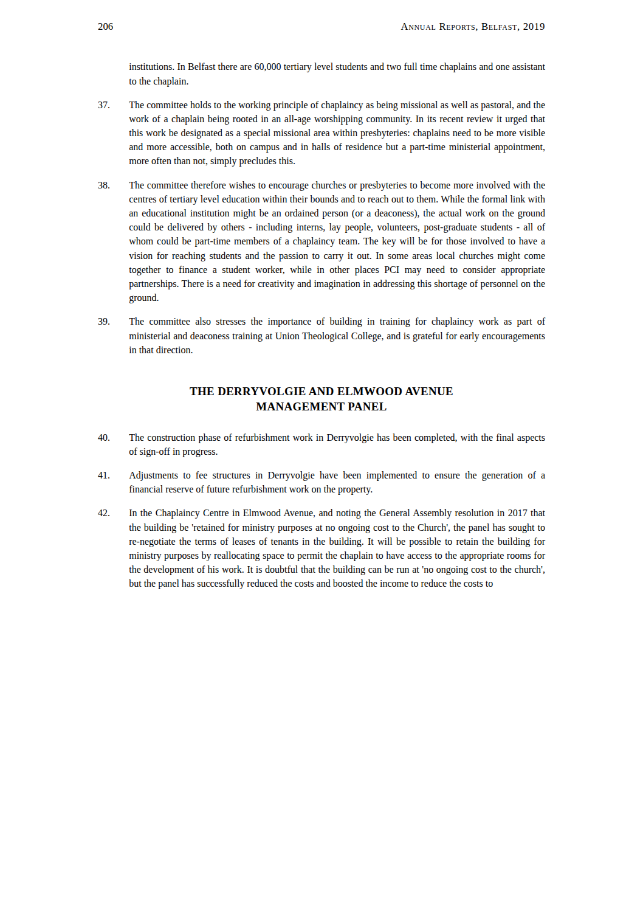206 Annual Reports, Belfast, 2019
institutions. In Belfast there are 60,000 tertiary level students and two full time chaplains and one assistant to the chaplain.
37. The committee holds to the working principle of chaplaincy as being missional as well as pastoral, and the work of a chaplain being rooted in an all-age worshipping community. In its recent review it urged that this work be designated as a special missional area within presbyteries: chaplains need to be more visible and more accessible, both on campus and in halls of residence but a part-time ministerial appointment, more often than not, simply precludes this.
38. The committee therefore wishes to encourage churches or presbyteries to become more involved with the centres of tertiary level education within their bounds and to reach out to them. While the formal link with an educational institution might be an ordained person (or a deaconess), the actual work on the ground could be delivered by others - including interns, lay people, volunteers, post-graduate students - all of whom could be part-time members of a chaplaincy team. The key will be for those involved to have a vision for reaching students and the passion to carry it out. In some areas local churches might come together to finance a student worker, while in other places PCI may need to consider appropriate partnerships. There is a need for creativity and imagination in addressing this shortage of personnel on the ground.
39. The committee also stresses the importance of building in training for chaplaincy work as part of ministerial and deaconess training at Union Theological College, and is grateful for early encouragements in that direction.
THE DERRYVOLGIE AND ELMWOOD AVENUE
MANAGEMENT PANEL
40. The construction phase of refurbishment work in Derryvolgie has been completed, with the final aspects of sign-off in progress.
41. Adjustments to fee structures in Derryvolgie have been implemented to ensure the generation of a financial reserve of future refurbishment work on the property.
42. In the Chaplaincy Centre in Elmwood Avenue, and noting the General Assembly resolution in 2017 that the building be 'retained for ministry purposes at no ongoing cost to the Church', the panel has sought to re-negotiate the terms of leases of tenants in the building. It will be possible to retain the building for ministry purposes by reallocating space to permit the chaplain to have access to the appropriate rooms for the development of his work. It is doubtful that the building can be run at 'no ongoing cost to the church', but the panel has successfully reduced the costs and boosted the income to reduce the costs to